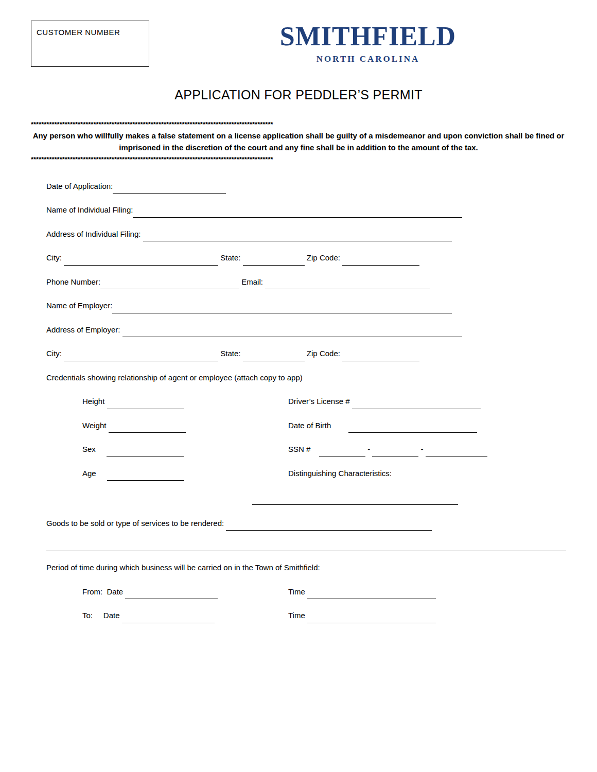CUSTOMER NUMBER
SMITHFIELD
NORTH CAROLINA
APPLICATION FOR PEDDLER’S PERMIT
*********************************************************************************************
Any person who willfully makes a false statement on a license application shall be guilty of a misdemeanor and upon conviction shall be fined or imprisoned in the discretion of the court and any fine shall be in addition to the amount of the tax.
*********************************************************************************************
Date of Application:
Name of Individual Filing:
Address of Individual Filing:
City: State: Zip Code:
Phone Number: Email:
Name of Employer:
Address of Employer:
City: State: Zip Code:
Credentials showing relationship of agent or employee (attach copy to app)
Height
Driver’s License #
Weight
Date of Birth
Sex
SSN # - -
Age
Distinguishing Characteristics:
Goods to be sold or type of services to be rendered:
Period of time during which business will be carried on in the Town of Smithfield:
From: Date
Time
To: Date
Time